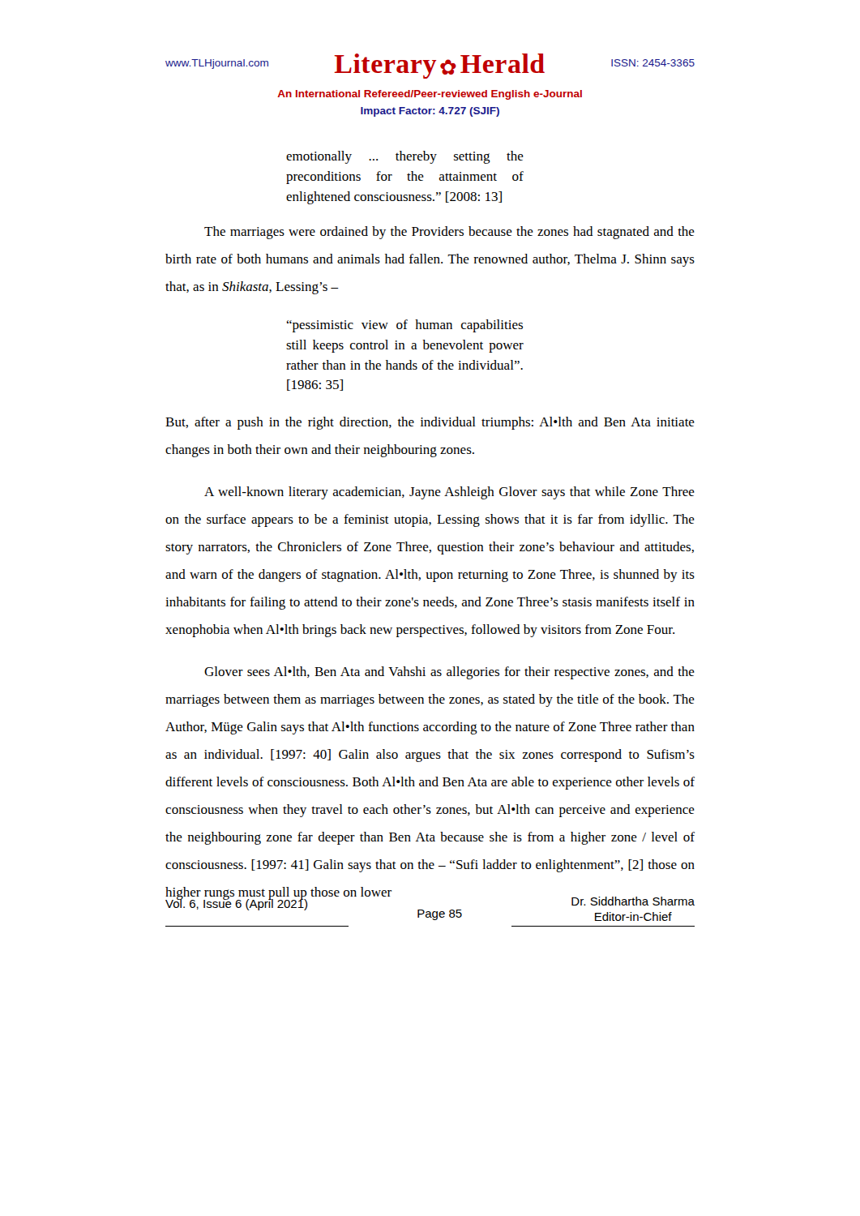www.TLHjournal.com
Literary✿Herald
ISSN: 2454-3365
An International Refereed/Peer-reviewed English e-Journal
Impact Factor: 4.727 (SJIF)
emotionally ... thereby setting the preconditions for the attainment of enlightened consciousness.” [2008: 13]
The marriages were ordained by the Providers because the zones had stagnated and the birth rate of both humans and animals had fallen. The renowned author, Thelma J. Shinn says that, as in Shikasta, Lessing’s –
“pessimistic view of human capabilities still keeps control in a benevolent power rather than in the hands of the individual”. [1986: 35]
But, after a push in the right direction, the individual triumphs: Al•lth and Ben Ata initiate changes in both their own and their neighbouring zones.
A well-known literary academician, Jayne Ashleigh Glover says that while Zone Three on the surface appears to be a feminist utopia, Lessing shows that it is far from idyllic. The story narrators, the Chroniclers of Zone Three, question their zone’s behaviour and attitudes, and warn of the dangers of stagnation. Al•lth, upon returning to Zone Three, is shunned by its inhabitants for failing to attend to their zone's needs, and Zone Three’s stasis manifests itself in xenophobia when Al•lth brings back new perspectives, followed by visitors from Zone Four.
Glover sees Al•lth, Ben Ata and Vahshi as allegories for their respective zones, and the marriages between them as marriages between the zones, as stated by the title of the book. The Author, Müge Galin says that Al•lth functions according to the nature of Zone Three rather than as an individual. [1997: 40] Galin also argues that the six zones correspond to Sufism’s different levels of consciousness. Both Al•lth and Ben Ata are able to experience other levels of consciousness when they travel to each other’s zones, but Al•lth can perceive and experience the neighbouring zone far deeper than Ben Ata because she is from a higher zone / level of consciousness. [1997: 41] Galin says that on the – “Sufi ladder to enlightenment”, [2] those on higher rungs must pull up those on lower
Vol. 6, Issue 6 (April 2021)
Page 85
Dr. Siddhartha Sharma
Editor-in-Chief